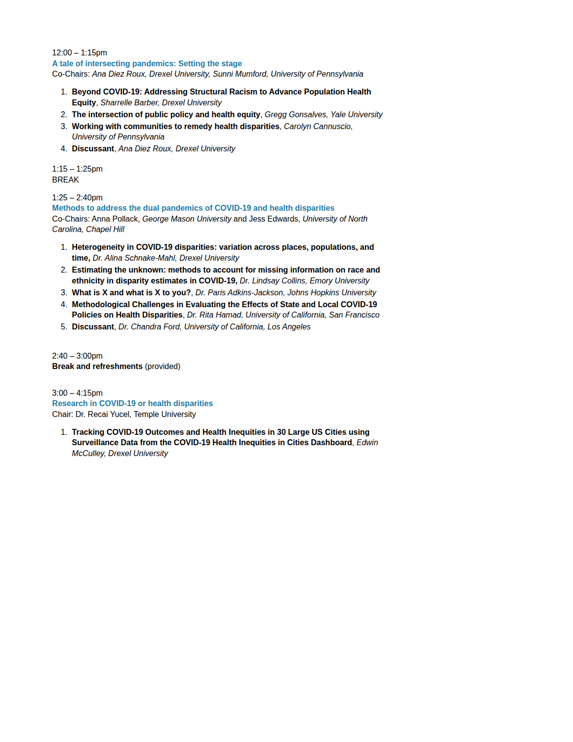12:00 – 1:15pm
A tale of intersecting pandemics: Setting the stage
Co-Chairs: Ana Diez Roux, Drexel University, Sunni Mumford, University of Pennsylvania
Beyond COVID-19: Addressing Structural Racism to Advance Population Health Equity, Sharrelle Barber, Drexel University
The intersection of public policy and health equity, Gregg Gonsalves, Yale University
Working with communities to remedy health disparities, Carolyn Cannuscio, University of Pennsylvania
Discussant, Ana Diez Roux, Drexel University
1:15 – 1:25pm
BREAK
1:25 – 2:40pm
Methods to address the dual pandemics of COVID-19 and health disparities
Co-Chairs: Anna Pollack, George Mason University and Jess Edwards, University of North Carolina, Chapel Hill
Heterogeneity in COVID-19 disparities: variation across places, populations, and time, Dr. Alina Schnake-Mahl, Drexel University
Estimating the unknown: methods to account for missing information on race and ethnicity in disparity estimates in COVID-19, Dr. Lindsay Collins, Emory University
What is X and what is X to you?, Dr. Paris Adkins-Jackson, Johns Hopkins University
Methodological Challenges in Evaluating the Effects of State and Local COVID-19 Policies on Health Disparities, Dr. Rita Hamad, University of California, San Francisco
Discussant, Dr. Chandra Ford, University of California, Los Angeles
2:40 – 3:00pm
Break and refreshments (provided)
3:00 – 4:15pm
Research in COVID-19 or health disparities
Chair: Dr. Recai Yucel, Temple University
Tracking COVID-19 Outcomes and Health Inequities in 30 Large US Cities using Surveillance Data from the COVID-19 Health Inequities in Cities Dashboard, Edwin McCulley, Drexel University